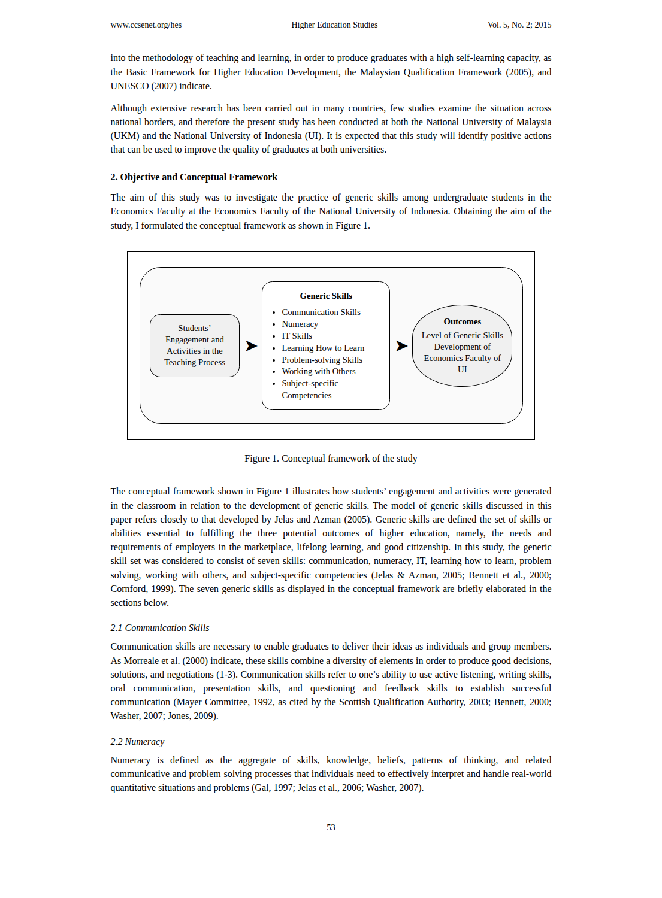www.ccsenet.org/hes Higher Education Studies Vol. 5, No. 2; 2015
into the methodology of teaching and learning, in order to produce graduates with a high self-learning capacity, as the Basic Framework for Higher Education Development, the Malaysian Qualification Framework (2005), and UNESCO (2007) indicate.
Although extensive research has been carried out in many countries, few studies examine the situation across national borders, and therefore the present study has been conducted at both the National University of Malaysia (UKM) and the National University of Indonesia (UI). It is expected that this study will identify positive actions that can be used to improve the quality of graduates at both universities.
2. Objective and Conceptual Framework
The aim of this study was to investigate the practice of generic skills among undergraduate students in the Economics Faculty at the Economics Faculty of the National University of Indonesia. Obtaining the aim of the study, I formulated the conceptual framework as shown in Figure 1.
Students’ Engagement and Activities in the Teaching Process
➤
Generic Skills
Communication Skills
Numeracy
IT Skills
Learning How to Learn
Problem-solving Skills
Working with Others
Subject-specific Competencies
➤
Outcomes
Level of Generic Skills Development of Economics Faculty of UI
Figure 1. Conceptual framework of the study
The conceptual framework shown in Figure 1 illustrates how students’ engagement and activities were generated in the classroom in relation to the development of generic skills. The model of generic skills discussed in this paper refers closely to that developed by Jelas and Azman (2005). Generic skills are defined the set of skills or abilities essential to fulfilling the three potential outcomes of higher education, namely, the needs and requirements of employers in the marketplace, lifelong learning, and good citizenship. In this study, the generic skill set was considered to consist of seven skills: communication, numeracy, IT, learning how to learn, problem solving, working with others, and subject-specific competencies (Jelas & Azman, 2005; Bennett et al., 2000; Cornford, 1999). The seven generic skills as displayed in the conceptual framework are briefly elaborated in the sections below.
2.1 Communication Skills
Communication skills are necessary to enable graduates to deliver their ideas as individuals and group members. As Morreale et al. (2000) indicate, these skills combine a diversity of elements in order to produce good decisions, solutions, and negotiations (1-3). Communication skills refer to one’s ability to use active listening, writing skills, oral communication, presentation skills, and questioning and feedback skills to establish successful communication (Mayer Committee, 1992, as cited by the Scottish Qualification Authority, 2003; Bennett, 2000; Washer, 2007; Jones, 2009).
2.2 Numeracy
Numeracy is defined as the aggregate of skills, knowledge, beliefs, patterns of thinking, and related communicative and problem solving processes that individuals need to effectively interpret and handle real-world quantitative situations and problems (Gal, 1997; Jelas et al., 2006; Washer, 2007).
53